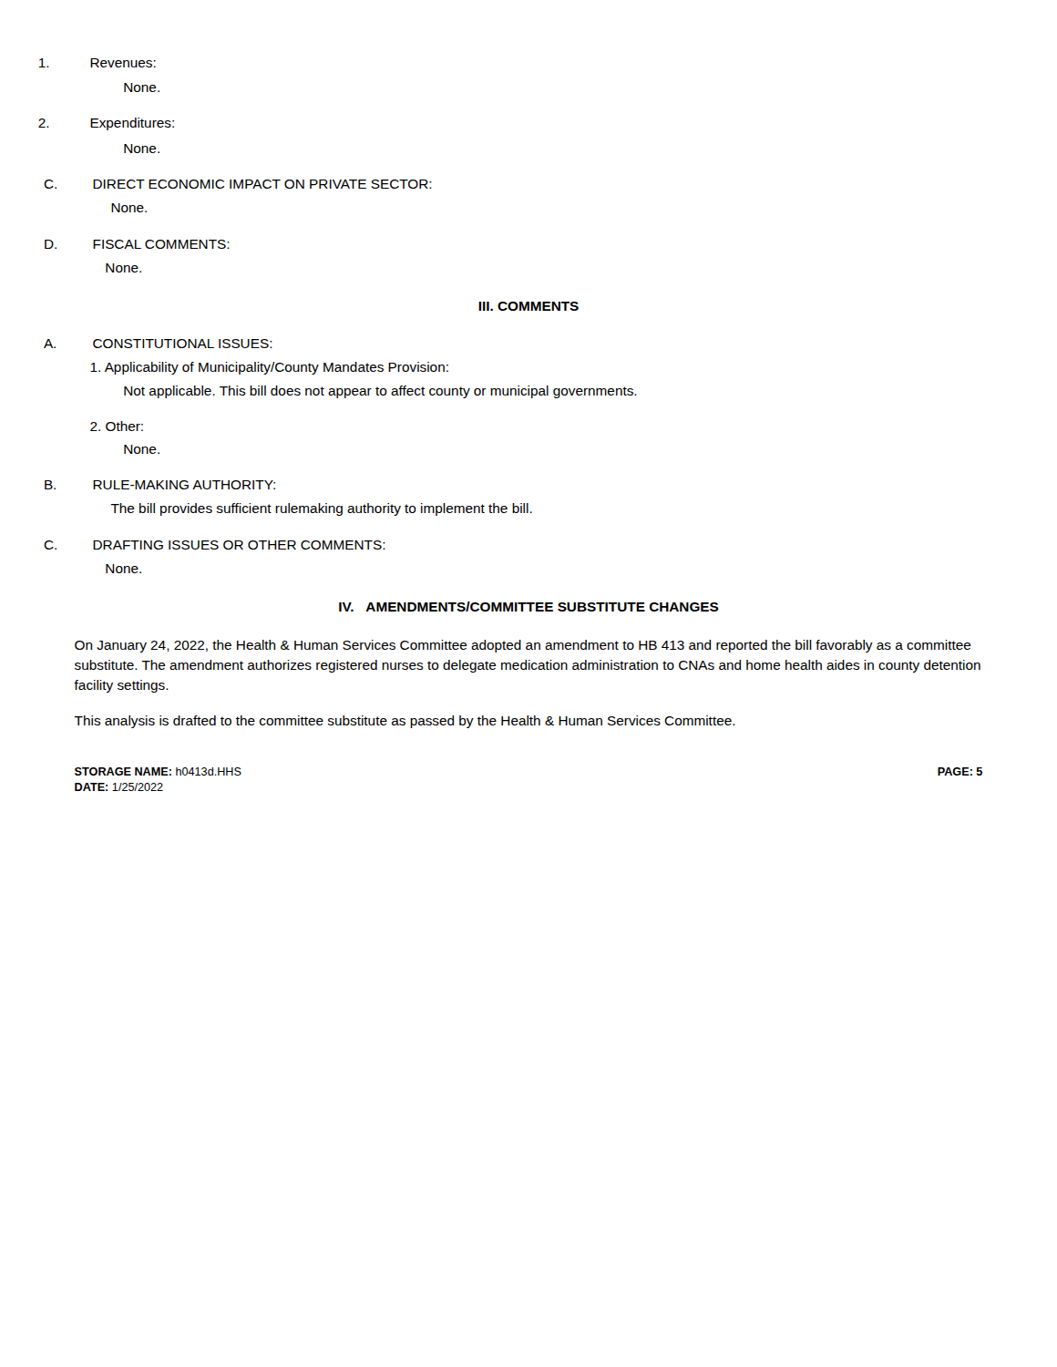1. Revenues:
None.
2. Expenditures:
None.
C. DIRECT ECONOMIC IMPACT ON PRIVATE SECTOR:
None.
D. FISCAL COMMENTS:
None.
III. COMMENTS
A. CONSTITUTIONAL ISSUES:
1. Applicability of Municipality/County Mandates Provision:
Not applicable. This bill does not appear to affect county or municipal governments.
2. Other:
None.
B. RULE-MAKING AUTHORITY:
The bill provides sufficient rulemaking authority to implement the bill.
C. DRAFTING ISSUES OR OTHER COMMENTS:
None.
IV. AMENDMENTS/COMMITTEE SUBSTITUTE CHANGES
On January 24, 2022, the Health & Human Services Committee adopted an amendment to HB 413 and reported the bill favorably as a committee substitute. The amendment authorizes registered nurses to delegate medication administration to CNAs and home health aides in county detention facility settings.
This analysis is drafted to the committee substitute as passed by the Health & Human Services Committee.
STORAGE NAME: h0413d.HHS
DATE: 1/25/2022
PAGE: 5